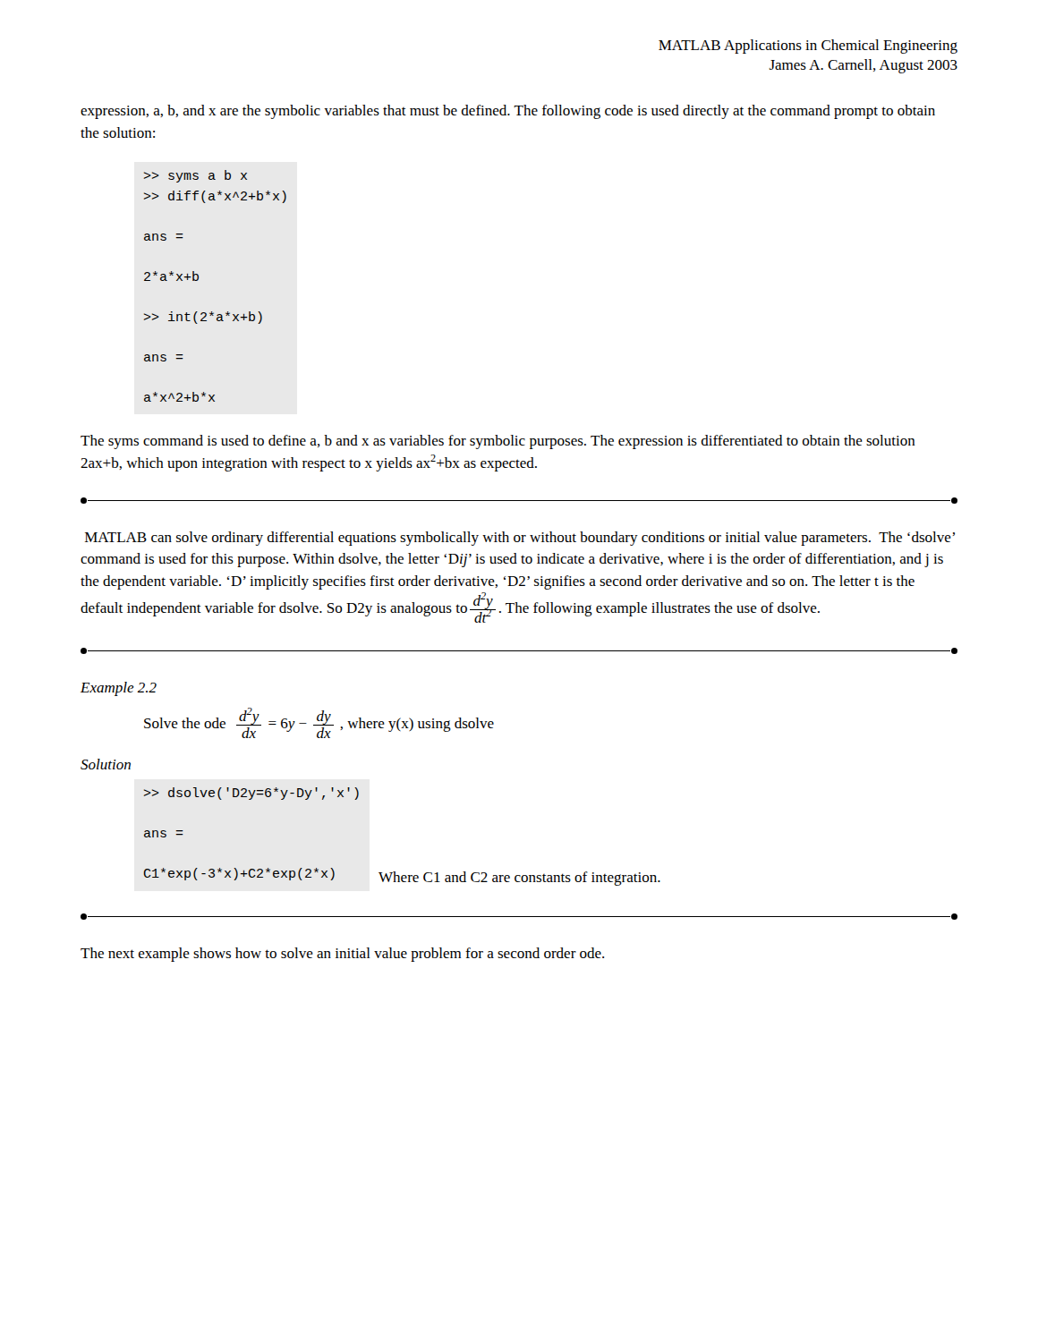MATLAB Applications in Chemical Engineering
James A. Carnell, August 2003
expression, a, b, and x are the symbolic variables that must be defined. The following code is used directly at the command prompt to obtain the solution:
>> syms a b x >> diff(a*x^2+b*x) ans = 2*a*x+b >> int(2*a*x+b) ans = a*x^2+b*x
The syms command is used to define a, b and x as variables for symbolic purposes. The expression is differentiated to obtain the solution 2ax+b, which upon integration with respect to x yields ax2+bx as expected.
MATLAB can solve ordinary differential equations symbolically with or without boundary conditions or initial value parameters. The ‘dsolve’ command is used for this purpose. Within dsolve, the letter ‘Dij’ is used to indicate a derivative, where i is the order of differentiation, and j is the dependent variable. ‘D’ implicitly specifies first order derivative, ‘D2’ signifies a second order derivative and so on. The letter t is the default independent variable for dsolve. So D2y is analogous tod2y dt2. The following example illustrates the use of dsolve.
Example 2.2
Solve the ode d2y dx = 6y − dy dx , where y(x) using dsolve
Solution
>> dsolve('D2y=6*y-Dy','x') ans = C1*exp(-3*x)+C2*exp(2*x)
Where C1 and C2 are constants of integration.
The next example shows how to solve an initial value problem for a second order ode.